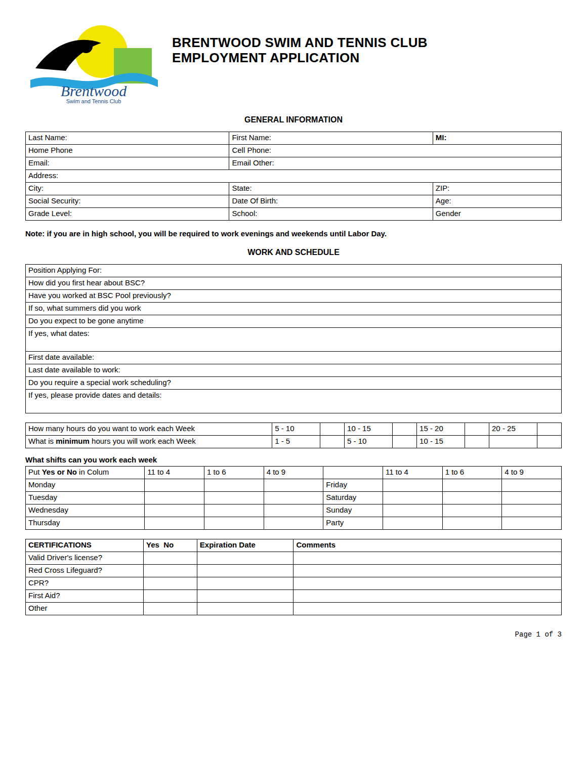Brentwood Swim and Tennis Club
BRENTWOOD SWIM AND TENNIS CLUB
EMPLOYMENT APPLICATION
GENERAL INFORMATION
| Last Name: | First Name: | MI: |
| Home Phone | Cell Phone: |
| Email: | Email Other: |
| Address: |
| City: | State: | ZIP: |
| Social Security: | Date Of Birth: | Age: |
| Grade Level: | School: | Gender |
Note: if you are in high school, you will be required to work evenings and weekends until Labor Day.
WORK AND SCHEDULE
| Position Applying For: |
| How did you first hear about BSC? |
| Have you worked at BSC Pool previously? |
| If so, what summers did you work |
| Do you expect to be gone anytime |
| If yes, what dates: |
| First date available: |
| Last date available to work: |
| Do you require a special work scheduling? |
| If yes, please provide dates and details: |
| How many hours do you want to work each Week | 5 - 10 | | 10 - 15 | | 15 - 20 | | 20 - 25 | |
| What is minimum hours you will work each Week | 1 - 5 | | 5 - 10 | | 10 - 15 | | | |
What shifts can you work each week
| Put Yes or No in Colum | 11 to 4 | 1 to 6 | 4 to 9 | | 11 to 4 | 1 to 6 | 4 to 9 |
| Monday | | | | Friday | | | |
| Tuesday | | | | Saturday | | | |
| Wednesday | | | | Sunday | | | |
| Thursday | | | | Party | | | |
| CERTIFICATIONS | Yes No | Expiration Date | Comments |
| Valid Driver's license? | | | |
| Red Cross Lifeguard? | | | |
| CPR? | | | |
| First Aid? | | | |
| Other | | | |
Page 1 of 3